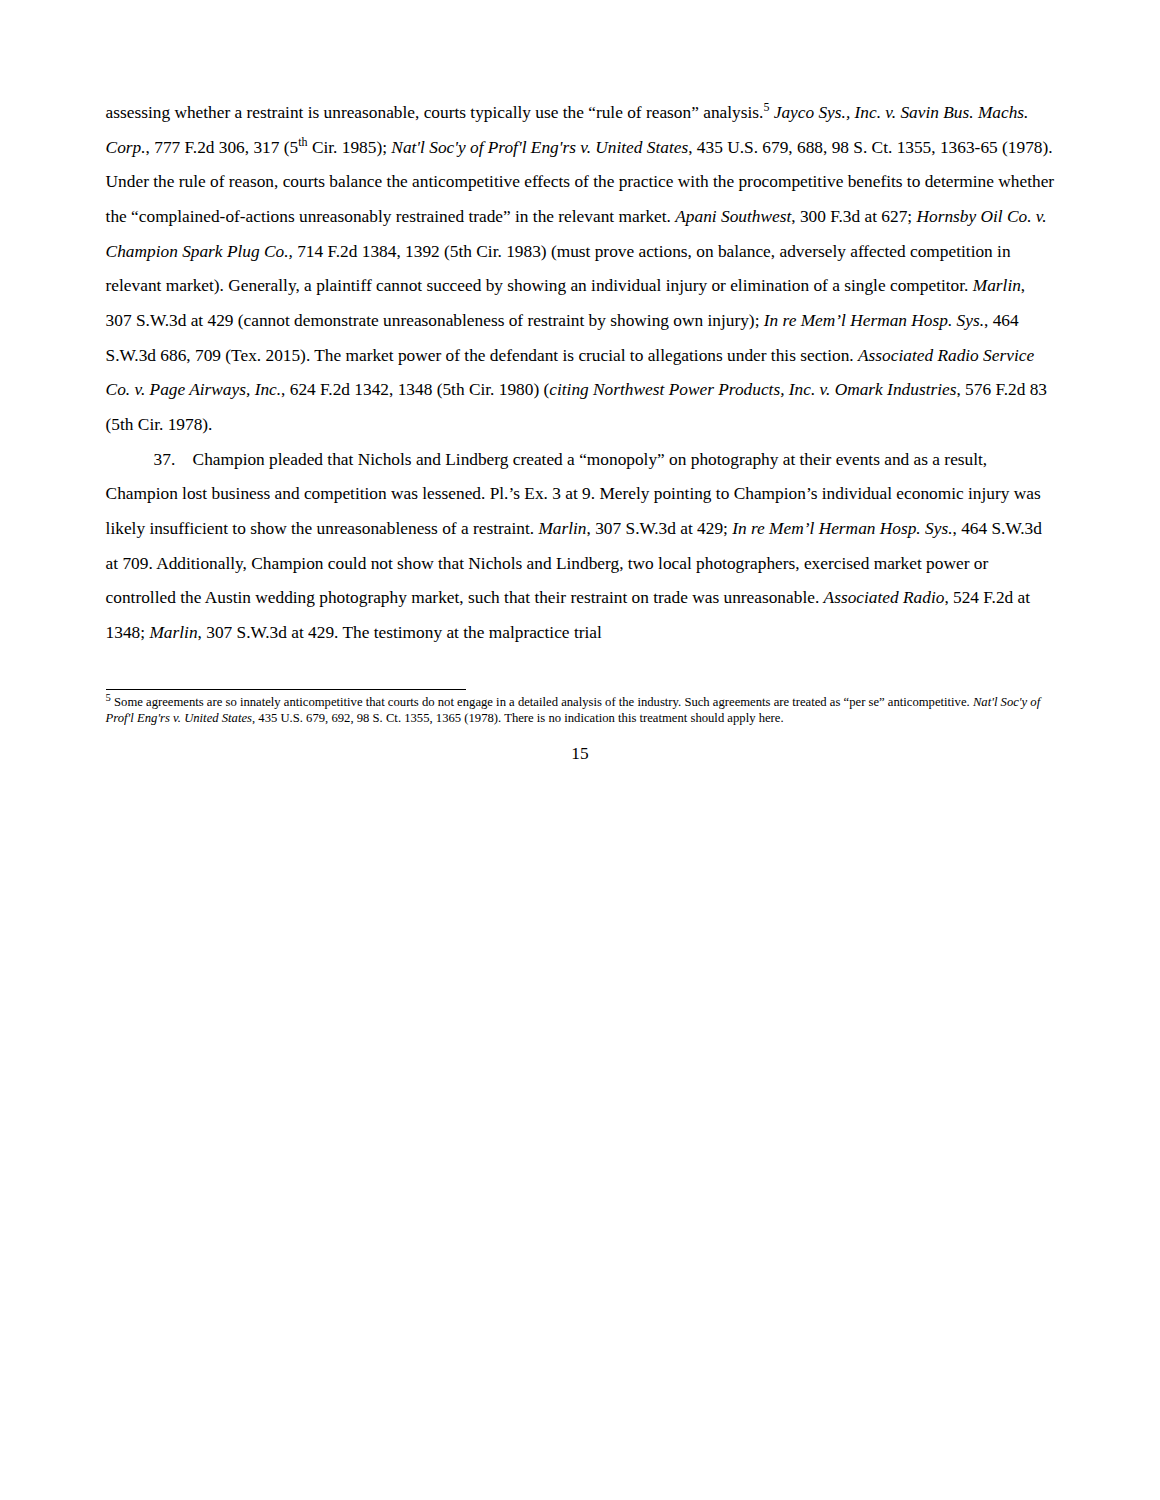assessing whether a restraint is unreasonable, courts typically use the “rule of reason” analysis.5 Jayco Sys., Inc. v. Savin Bus. Machs. Corp., 777 F.2d 306, 317 (5th Cir. 1985); Nat'l Soc'y of Prof'l Eng'rs v. United States, 435 U.S. 679, 688, 98 S. Ct. 1355, 1363-65 (1978). Under the rule of reason, courts balance the anticompetitive effects of the practice with the procompetitive benefits to determine whether the “complained-of-actions unreasonably restrained trade” in the relevant market. Apani Southwest, 300 F.3d at 627; Hornsby Oil Co. v. Champion Spark Plug Co., 714 F.2d 1384, 1392 (5th Cir. 1983) (must prove actions, on balance, adversely affected competition in relevant market). Generally, a plaintiff cannot succeed by showing an individual injury or elimination of a single competitor. Marlin, 307 S.W.3d at 429 (cannot demonstrate unreasonableness of restraint by showing own injury); In re Mem’l Herman Hosp. Sys., 464 S.W.3d 686, 709 (Tex. 2015). The market power of the defendant is crucial to allegations under this section. Associated Radio Service Co. v. Page Airways, Inc., 624 F.2d 1342, 1348 (5th Cir. 1980) (citing Northwest Power Products, Inc. v. Omark Industries, 576 F.2d 83 (5th Cir. 1978).
37. Champion pleaded that Nichols and Lindberg created a “monopoly” on photography at their events and as a result, Champion lost business and competition was lessened. Pl.’s Ex. 3 at 9. Merely pointing to Champion’s individual economic injury was likely insufficient to show the unreasonableness of a restraint. Marlin, 307 S.W.3d at 429; In re Mem’l Herman Hosp. Sys., 464 S.W.3d at 709. Additionally, Champion could not show that Nichols and Lindberg, two local photographers, exercised market power or controlled the Austin wedding photography market, such that their restraint on trade was unreasonable. Associated Radio, 524 F.2d at 1348; Marlin, 307 S.W.3d at 429. The testimony at the malpractice trial
5 Some agreements are so innately anticompetitive that courts do not engage in a detailed analysis of the industry. Such agreements are treated as “per se” anticompetitive. Nat'l Soc'y of Prof'l Eng'rs v. United States, 435 U.S. 679, 692, 98 S. Ct. 1355, 1365 (1978). There is no indication this treatment should apply here.
15